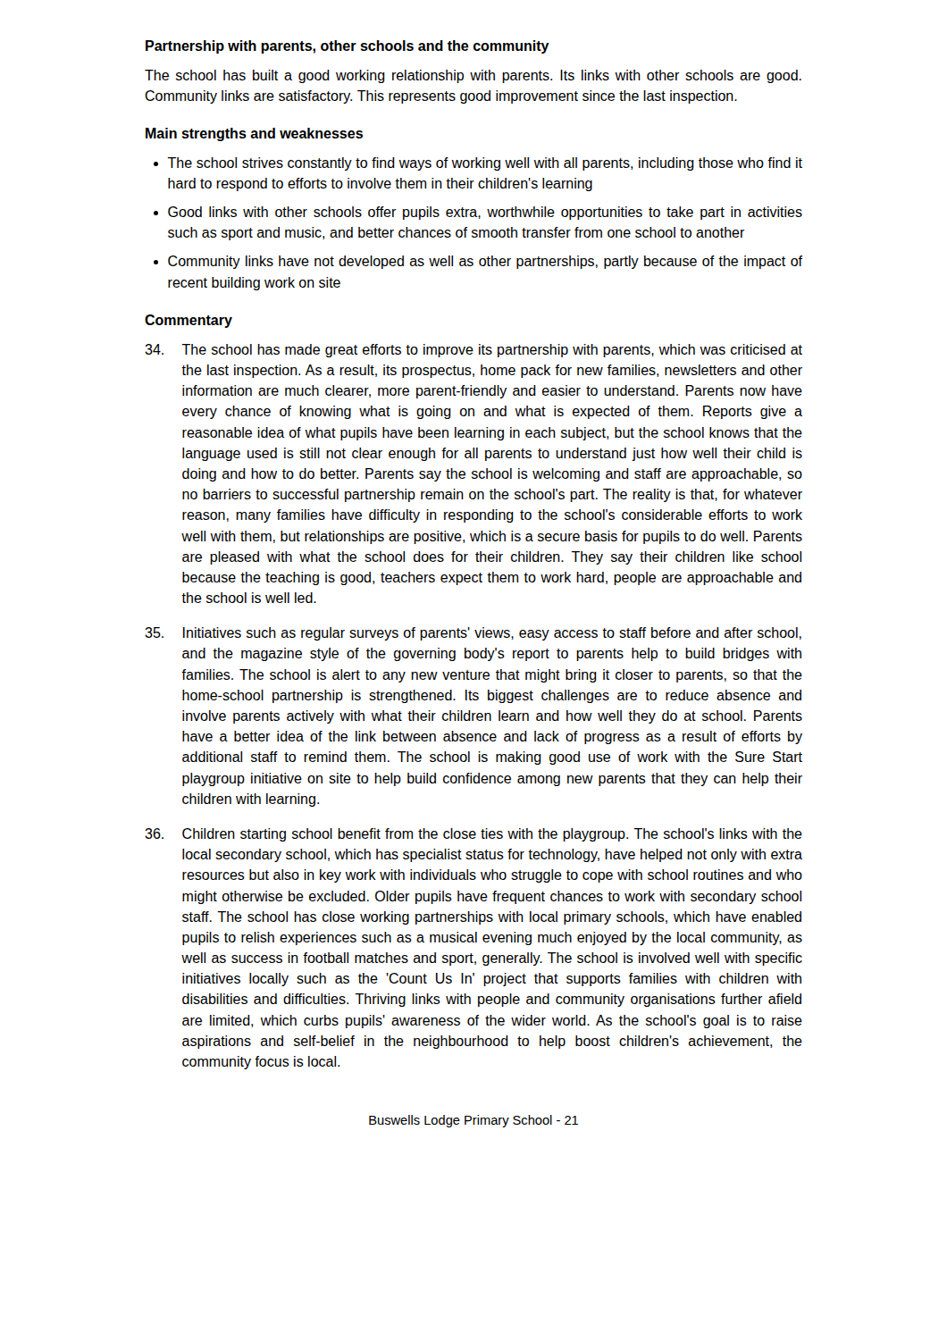Partnership with parents, other schools and the community
The school has built a good working relationship with parents. Its links with other schools are good. Community links are satisfactory. This represents good improvement since the last inspection.
Main strengths and weaknesses
The school strives constantly to find ways of working well with all parents, including those who find it hard to respond to efforts to involve them in their children's learning
Good links with other schools offer pupils extra, worthwhile opportunities to take part in activities such as sport and music, and better chances of smooth transfer from one school to another
Community links have not developed as well as other partnerships, partly because of the impact of recent building work on site
Commentary
The school has made great efforts to improve its partnership with parents, which was criticised at the last inspection. As a result, its prospectus, home pack for new families, newsletters and other information are much clearer, more parent-friendly and easier to understand. Parents now have every chance of knowing what is going on and what is expected of them. Reports give a reasonable idea of what pupils have been learning in each subject, but the school knows that the language used is still not clear enough for all parents to understand just how well their child is doing and how to do better. Parents say the school is welcoming and staff are approachable, so no barriers to successful partnership remain on the school's part. The reality is that, for whatever reason, many families have difficulty in responding to the school's considerable efforts to work well with them, but relationships are positive, which is a secure basis for pupils to do well. Parents are pleased with what the school does for their children. They say their children like school because the teaching is good, teachers expect them to work hard, people are approachable and the school is well led.
Initiatives such as regular surveys of parents' views, easy access to staff before and after school, and the magazine style of the governing body's report to parents help to build bridges with families. The school is alert to any new venture that might bring it closer to parents, so that the home-school partnership is strengthened. Its biggest challenges are to reduce absence and involve parents actively with what their children learn and how well they do at school. Parents have a better idea of the link between absence and lack of progress as a result of efforts by additional staff to remind them. The school is making good use of work with the Sure Start playgroup initiative on site to help build confidence among new parents that they can help their children with learning.
Children starting school benefit from the close ties with the playgroup. The school's links with the local secondary school, which has specialist status for technology, have helped not only with extra resources but also in key work with individuals who struggle to cope with school routines and who might otherwise be excluded. Older pupils have frequent chances to work with secondary school staff. The school has close working partnerships with local primary schools, which have enabled pupils to relish experiences such as a musical evening much enjoyed by the local community, as well as success in football matches and sport, generally. The school is involved well with specific initiatives locally such as the 'Count Us In' project that supports families with children with disabilities and difficulties. Thriving links with people and community organisations further afield are limited, which curbs pupils' awareness of the wider world. As the school's goal is to raise aspirations and self-belief in the neighbourhood to help boost children's achievement, the community focus is local.
Buswells Lodge Primary School - 21